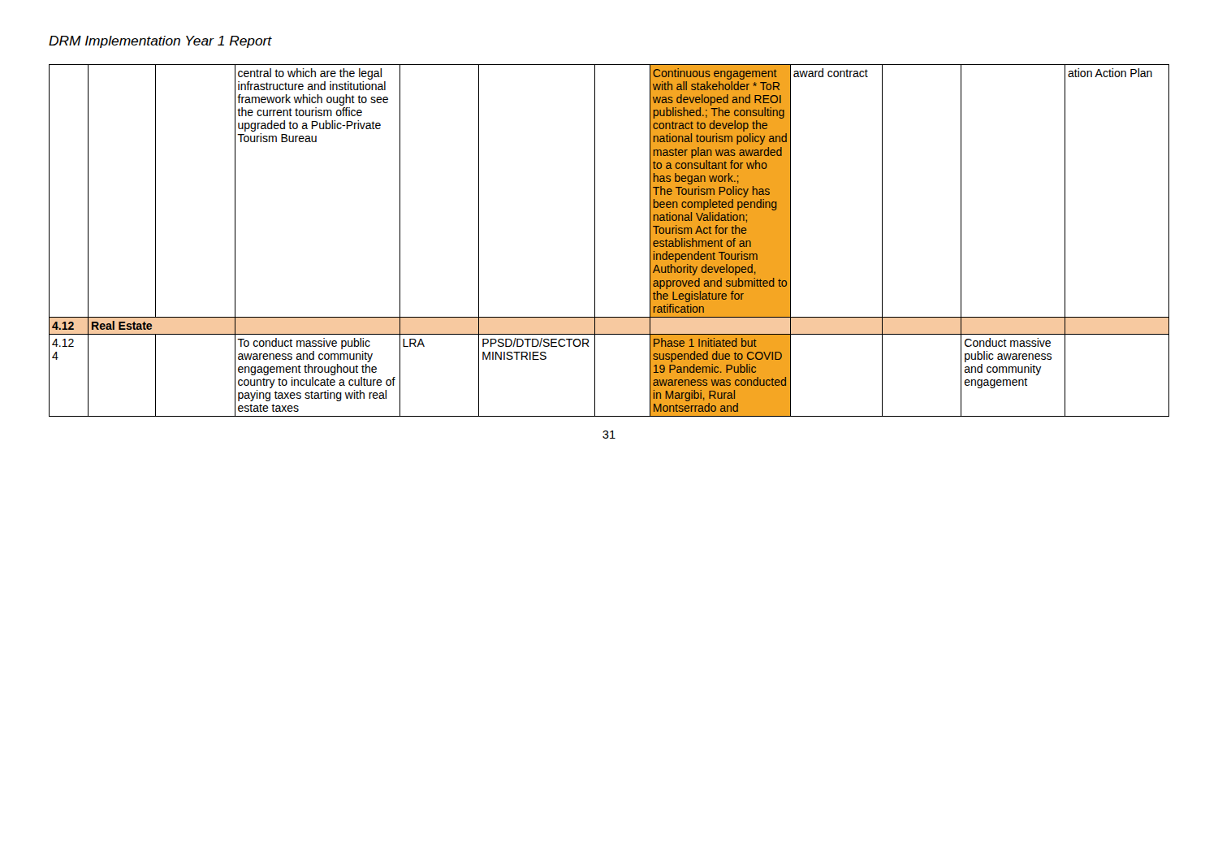DRM Implementation Year 1 Report
| | | | central to which are the legal infrastructure and institutional framework which ought to see the current tourism office upgraded to a Public-Private Tourism Bureau | | | | Continuous engagement with all stakeholder * ToR was developed and REOI published.; The consulting contract to develop the national tourism policy and master plan was awarded to a consultant for who has began work.; The Tourism Policy has been completed pending national Validation; Tourism Act for the establishment of an independent Tourism Authority developed, approved and submitted to the Legislature for ratification | award contract | | | ation Action Plan |
| 4.12 | Real Estate | | | | | | | | | |
| 4.12 4 | | | To conduct massive public awareness and community engagement throughout the country to inculcate a culture of paying taxes starting with real estate taxes | LRA | PPSD/DTD/SECTOR MINISTRIES | | Phase 1 Initiated but suspended due to COVID 19 Pandemic. Public awareness was conducted in Margibi, Rural Montserrado and | | | Conduct massive public awareness and community engagement | |
31